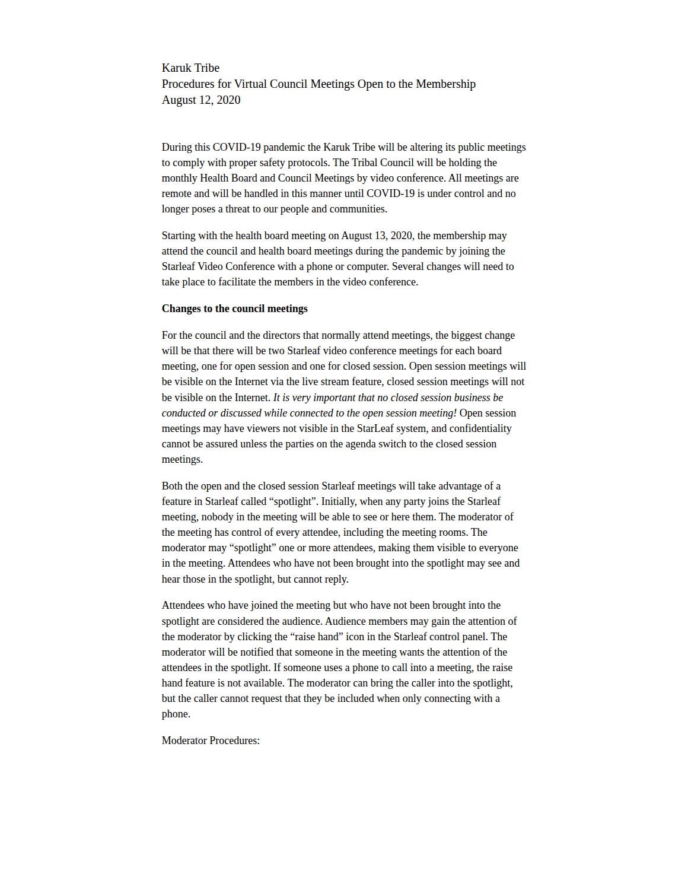Karuk Tribe
Procedures for Virtual Council Meetings Open to the Membership
August 12, 2020
During this COVID-19 pandemic the Karuk Tribe will be altering its public meetings to comply with proper safety protocols. The Tribal Council will be holding the monthly Health Board and Council Meetings by video conference. All meetings are remote and will be handled in this manner until COVID-19 is under control and no longer poses a threat to our people and communities.
Starting with the health board meeting on August 13, 2020, the membership may attend the council and health board meetings during the pandemic by joining the Starleaf Video Conference with a phone or computer. Several changes will need to take place to facilitate the members in the video conference.
Changes to the council meetings
For the council and the directors that normally attend meetings, the biggest change will be that there will be two Starleaf video conference meetings for each board meeting, one for open session and one for closed session. Open session meetings will be visible on the Internet via the live stream feature, closed session meetings will not be visible on the Internet. It is very important that no closed session business be conducted or discussed while connected to the open session meeting! Open session meetings may have viewers not visible in the StarLeaf system, and confidentiality cannot be assured unless the parties on the agenda switch to the closed session meetings.
Both the open and the closed session Starleaf meetings will take advantage of a feature in Starleaf called “spotlight”. Initially, when any party joins the Starleaf meeting, nobody in the meeting will be able to see or here them. The moderator of the meeting has control of every attendee, including the meeting rooms. The moderator may “spotlight” one or more attendees, making them visible to everyone in the meeting. Attendees who have not been brought into the spotlight may see and hear those in the spotlight, but cannot reply.
Attendees who have joined the meeting but who have not been brought into the spotlight are considered the audience. Audience members may gain the attention of the moderator by clicking the “raise hand” icon in the Starleaf control panel. The moderator will be notified that someone in the meeting wants the attention of the attendees in the spotlight. If someone uses a phone to call into a meeting, the raise hand feature is not available. The moderator can bring the caller into the spotlight, but the caller cannot request that they be included when only connecting with a phone.
Moderator Procedures: